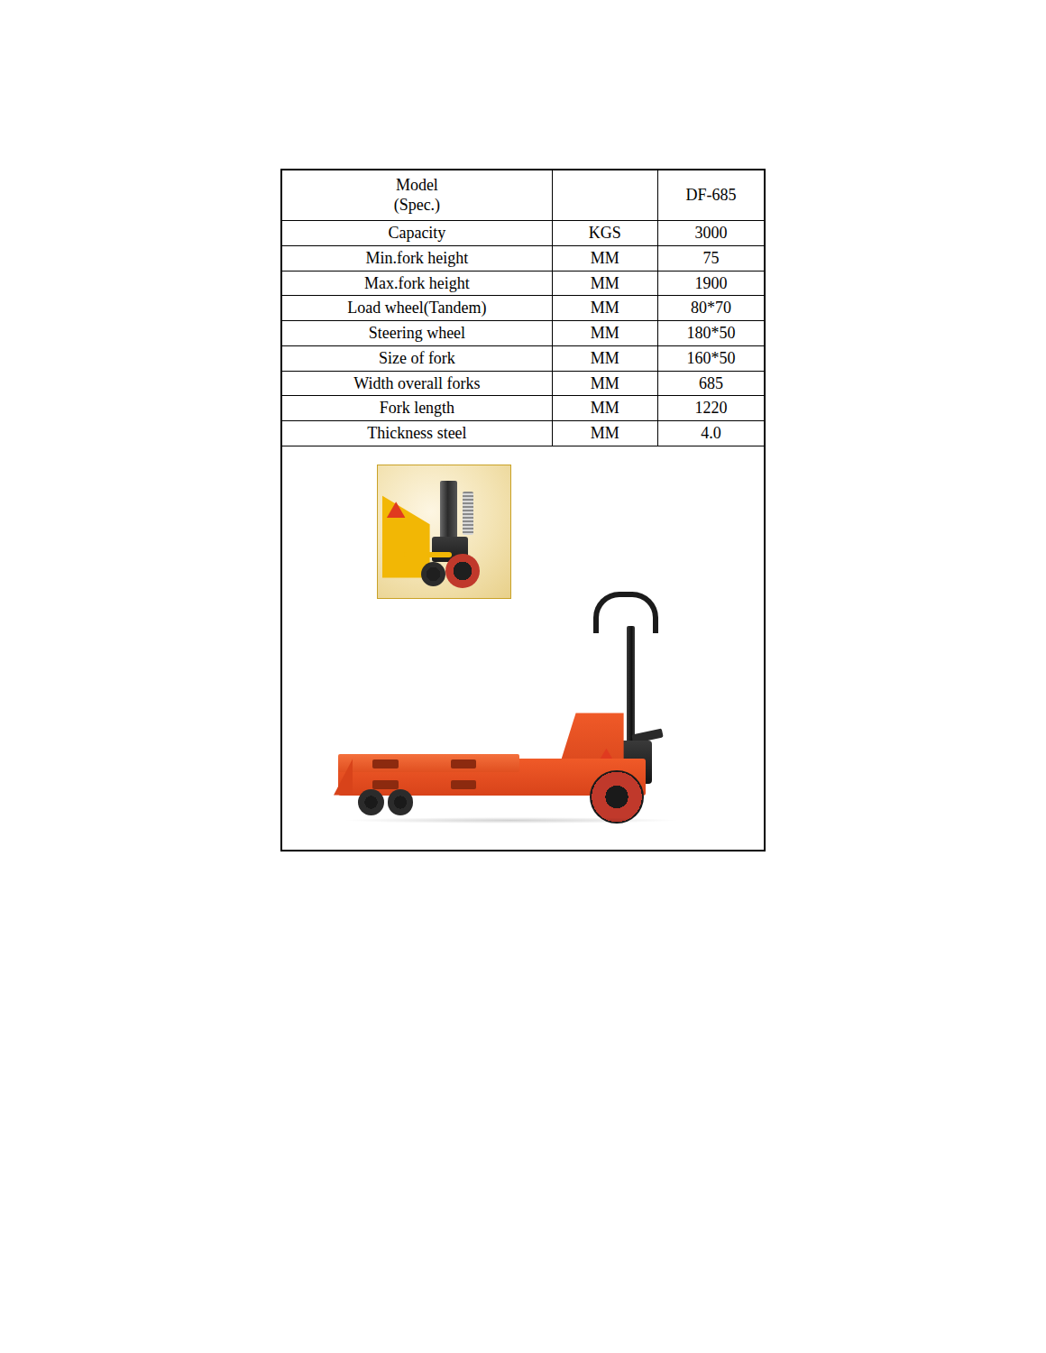| Model (Spec.) | | DF-685 |
| Capacity | KGS | 3000 |
| Min.fork height | MM | 75 |
| Max.fork height | MM | 1900 |
| Load wheel(Tandem) | MM | 80*70 |
| Steering wheel | MM | 180*50 |
| Size of fork | MM | 160*50 |
| Width overall forks | MM | 685 |
| Fork length | MM | 1220 |
| Thickness steel | MM | 4.0 |